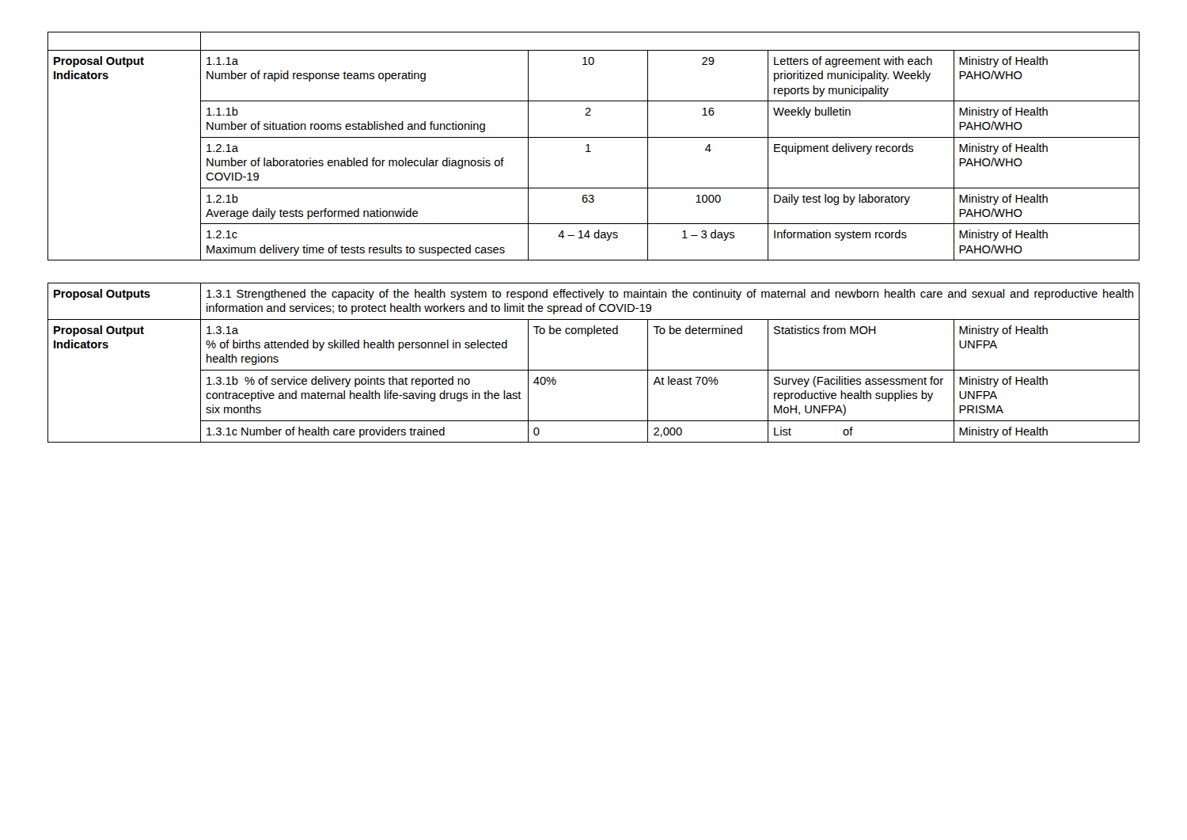| Proposal Output Indicators | 1.1.1a Number of rapid response teams operating | 10 | 29 | Letters of agreement with each prioritized municipality. Weekly reports by municipality | Ministry of Health PAHO/WHO |
| 1.1.1b Number of situation rooms established and functioning | 2 | 16 | Weekly bulletin | Ministry of Health PAHO/WHO |
| 1.2.1a Number of laboratories enabled for molecular diagnosis of COVID-19 | 1 | 4 | Equipment delivery records | Ministry of Health PAHO/WHO |
| 1.2.1b Average daily tests performed nationwide | 63 | 1000 | Daily test log by laboratory | Ministry of Health PAHO/WHO |
| 1.2.1c Maximum delivery time of tests results to suspected cases | 4 – 14 days | 1 – 3 days | Information system rcords | Ministry of Health PAHO/WHO |
| Proposal Outputs | 1.3.1 Strengthened the capacity of the health system to respond effectively to maintain the continuity of maternal and newborn health care and sexual and reproductive health information and services; to protect health workers and to limit the spread of COVID-19 |
| Proposal Output Indicators | 1.3.1a % of births attended by skilled health personnel in selected health regions | To be completed | To be determined | Statistics from MOH | Ministry of Health UNFPA |
| 1.3.1b % of service delivery points that reported no contraceptive and maternal health life-saving drugs in the last six months | 40% | At least 70% | Survey (Facilities assessment for reproductive health supplies by MoH, UNFPA) | Ministry of Health UNFPA PRISMA |
| 1.3.1c Number of health care providers trained | 0 | 2,000 | List of | Ministry of Health |